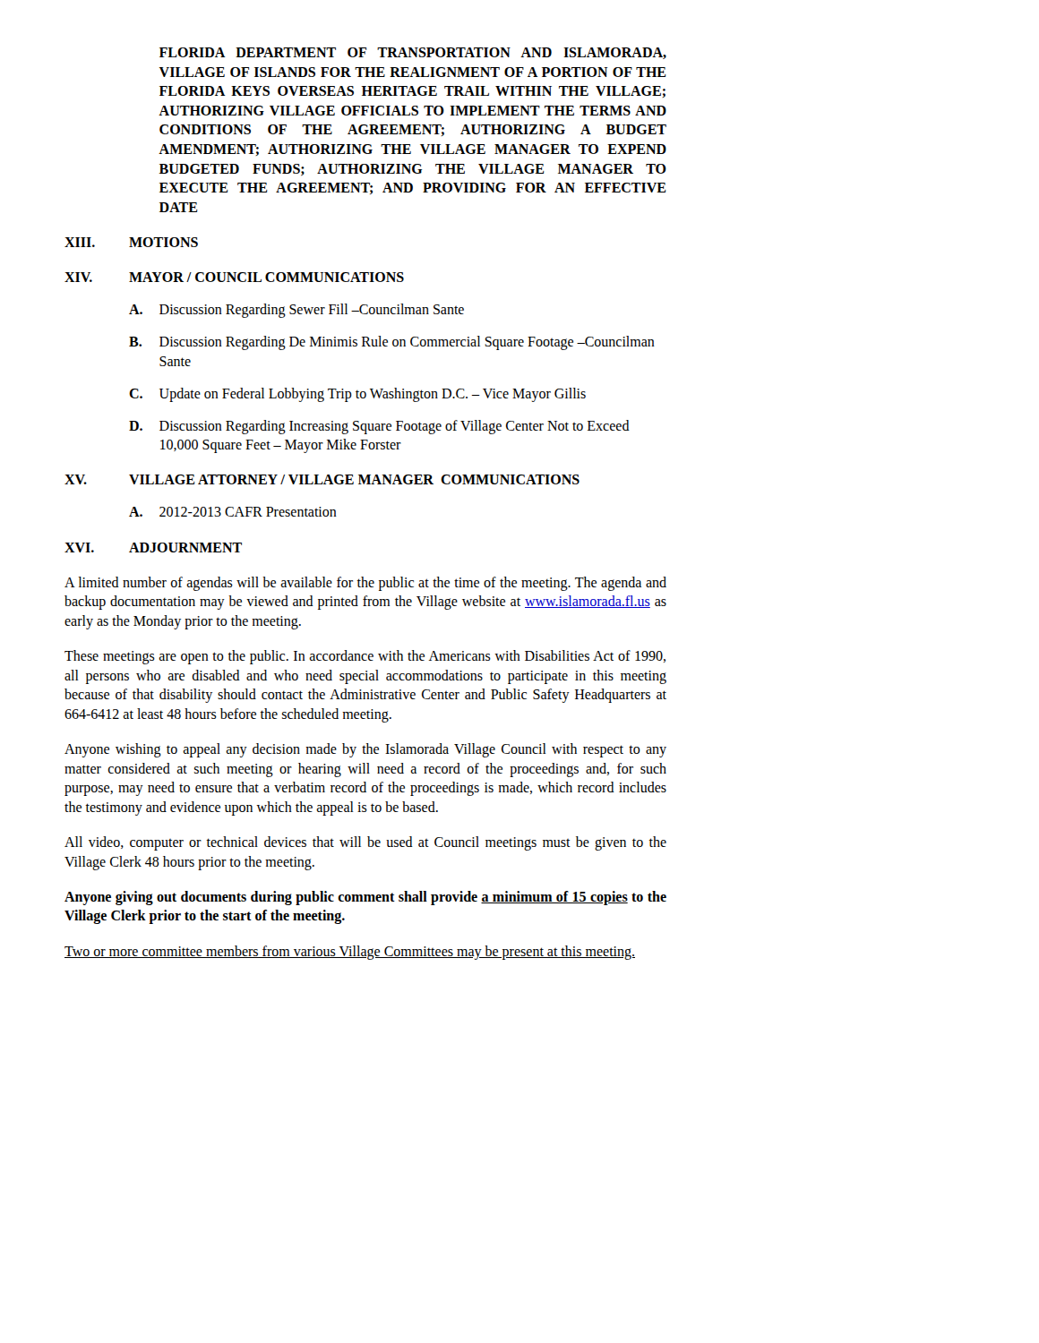FLORIDA DEPARTMENT OF TRANSPORTATION AND ISLAMORADA, VILLAGE OF ISLANDS FOR THE REALIGNMENT OF A PORTION OF THE FLORIDA KEYS OVERSEAS HERITAGE TRAIL WITHIN THE VILLAGE; AUTHORIZING VILLAGE OFFICIALS TO IMPLEMENT THE TERMS AND CONDITIONS OF THE AGREEMENT; AUTHORIZING A BUDGET AMENDMENT; AUTHORIZING THE VILLAGE MANAGER TO EXPEND BUDGETED FUNDS; AUTHORIZING THE VILLAGE MANAGER TO EXECUTE THE AGREEMENT; AND PROVIDING FOR AN EFFECTIVE DATE
XIII. Motions
XIV. Mayor / Council Communications
A. Discussion Regarding Sewer Fill –Councilman Sante
B. Discussion Regarding De Minimis Rule on Commercial Square Footage –Councilman Sante
C. Update on Federal Lobbying Trip to Washington D.C. – Vice Mayor Gillis
D. Discussion Regarding Increasing Square Footage of Village Center Not to Exceed 10,000 Square Feet – Mayor Mike Forster
XV. Village Attorney / Village Manager Communications
A. 2012-2013 CAFR Presentation
XVI. Adjournment
A limited number of agendas will be available for the public at the time of the meeting. The agenda and backup documentation may be viewed and printed from the Village website at www.islamorada.fl.us as early as the Monday prior to the meeting.
These meetings are open to the public. In accordance with the Americans with Disabilities Act of 1990, all persons who are disabled and who need special accommodations to participate in this meeting because of that disability should contact the Administrative Center and Public Safety Headquarters at 664-6412 at least 48 hours before the scheduled meeting.
Anyone wishing to appeal any decision made by the Islamorada Village Council with respect to any matter considered at such meeting or hearing will need a record of the proceedings and, for such purpose, may need to ensure that a verbatim record of the proceedings is made, which record includes the testimony and evidence upon which the appeal is to be based.
All video, computer or technical devices that will be used at Council meetings must be given to the Village Clerk 48 hours prior to the meeting.
Anyone giving out documents during public comment shall provide a minimum of 15 copies to the Village Clerk prior to the start of the meeting.
Two or more committee members from various Village Committees may be present at this meeting.